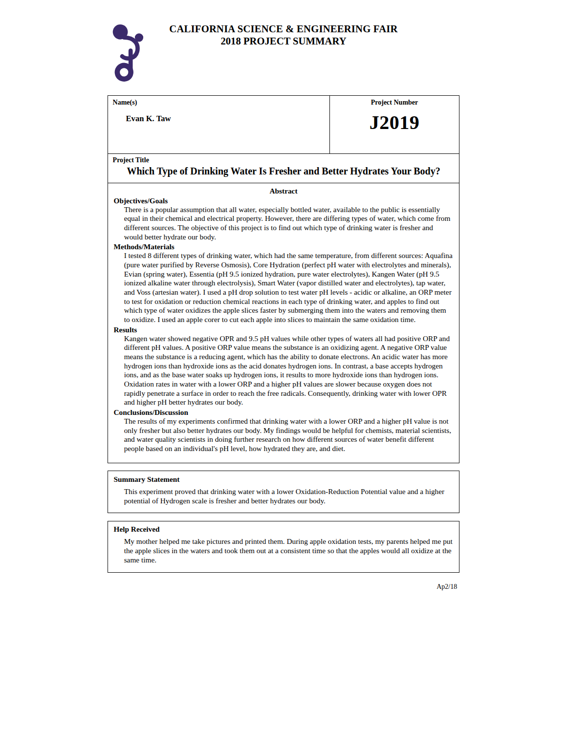CALIFORNIA SCIENCE & ENGINEERING FAIR
2018 PROJECT SUMMARY
Name(s)
Evan K. Taw
Project Number
J2019
Project Title
Which Type of Drinking Water Is Fresher and Better Hydrates Your Body?
Abstract
Objectives/Goals
There is a popular assumption that all water, especially bottled water, available to the public is essentially equal in their chemical and electrical property. However, there are differing types of water, which come from different sources. The objective of this project is to find out which type of drinking water is fresher and would better hydrate our body.
Methods/Materials
I tested 8 different types of drinking water, which had the same temperature, from different sources: Aquafina (pure water purified by Reverse Osmosis), Core Hydration (perfect pH water with electrolytes and minerals), Evian (spring water), Essentia (pH 9.5 ionized hydration, pure water electrolytes), Kangen Water (pH 9.5 ionized alkaline water through electrolysis), Smart Water (vapor distilled water and electrolytes), tap water, and Voss (artesian water). I used a pH drop solution to test water pH levels - acidic or alkaline, an ORP meter to test for oxidation or reduction chemical reactions in each type of drinking water, and apples to find out which type of water oxidizes the apple slices faster by submerging them into the waters and removing them to oxidize. I used an apple corer to cut each apple into slices to maintain the same oxidation time.
Results
Kangen water showed negative OPR and 9.5 pH values while other types of waters all had positive ORP and different pH values. A positive ORP value means the substance is an oxidizing agent. A negative ORP value means the substance is a reducing agent, which has the ability to donate electrons. An acidic water has more hydrogen ions than hydroxide ions as the acid donates hydrogen ions. In contrast, a base accepts hydrogen ions, and as the base water soaks up hydrogen ions, it results to more hydroxide ions than hydrogen ions. Oxidation rates in water with a lower ORP and a higher pH values are slower because oxygen does not rapidly penetrate a surface in order to reach the free radicals. Consequently, drinking water with lower OPR and higher pH better hydrates our body.
Conclusions/Discussion
The results of my experiments confirmed that drinking water with a lower ORP and a higher pH value is not only fresher but also better hydrates our body. My findings would be helpful for chemists, material scientists, and water quality scientists in doing further research on how different sources of water benefit different people based on an individual's pH level, how hydrated they are, and diet.
Summary Statement
This experiment proved that drinking water with a lower Oxidation-Reduction Potential value and a higher potential of Hydrogen scale is fresher and better hydrates our body.
Help Received
My mother helped me take pictures and printed them. During apple oxidation tests, my parents helped me put the apple slices in the waters and took them out at a consistent time so that the apples would all oxidize at the same time.
Ap2/18